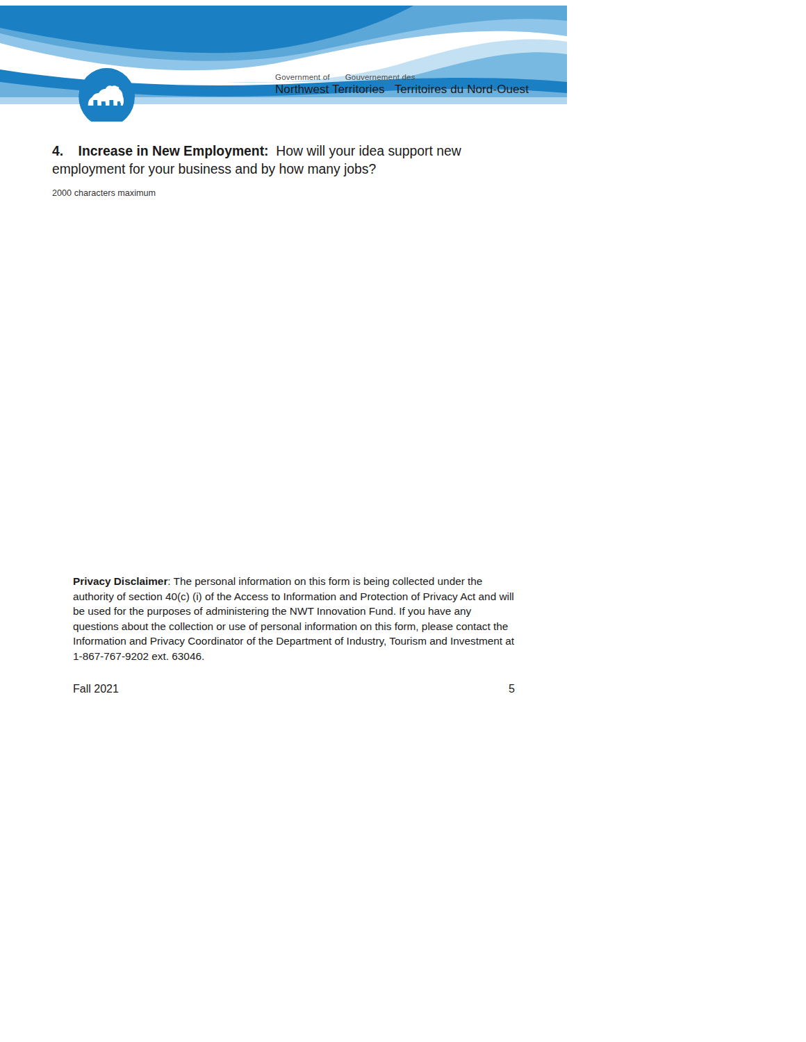Government ofGouvernement des
Northwest TerritoriesTerritoires du Nord-Ouest
4. Increase in New Employment: How will your idea support new employment for your business and by how many jobs?
2000 characters maximum
Privacy Disclaimer: The personal information on this form is being collected under the authority of section 40(c) (i) of the Access to Information and Protection of Privacy Act and will be used for the purposes of administering the NWT Innovation Fund. If you have any questions about the collection or use of personal information on this form, please contact the Information and Privacy Coordinator of the Department of Industry, Tourism and Investment at 1-867-767-9202 ext. 63046.
Fall 2021 5